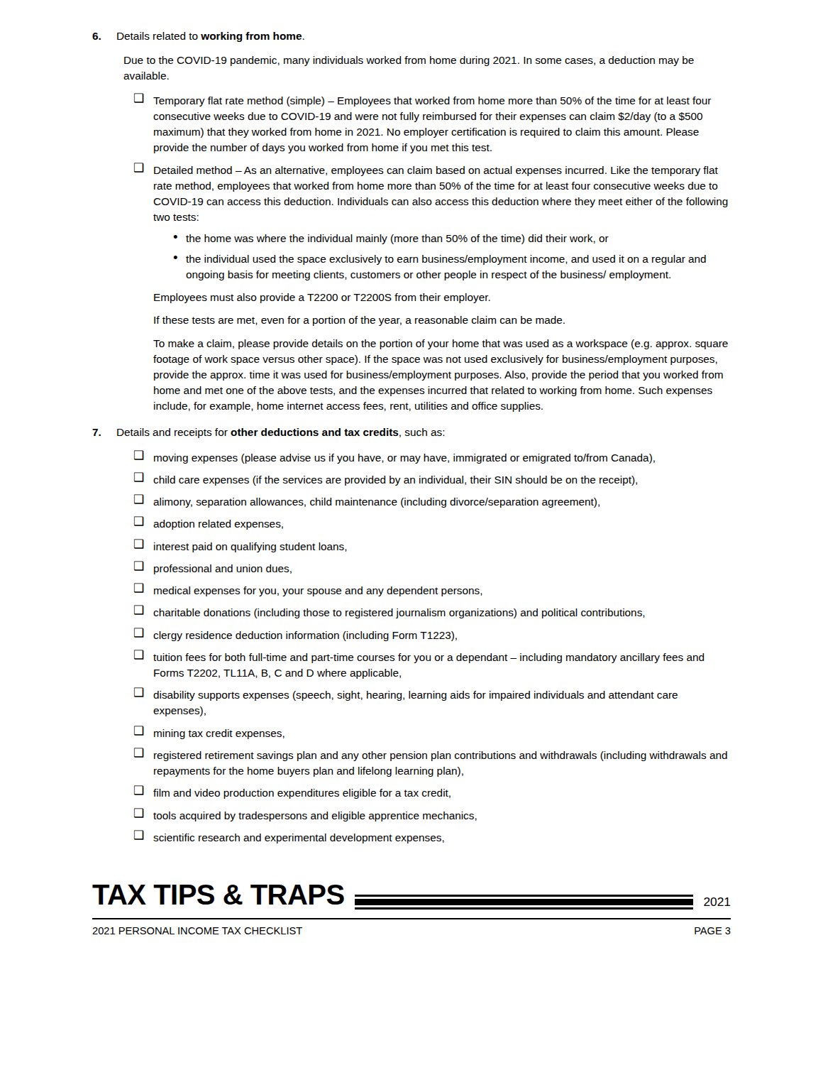6. Details related to working from home.
Due to the COVID-19 pandemic, many individuals worked from home during 2021. In some cases, a deduction may be available.
Temporary flat rate method (simple) – Employees that worked from home more than 50% of the time for at least four consecutive weeks due to COVID-19 and were not fully reimbursed for their expenses can claim $2/day (to a $500 maximum) that they worked from home in 2021. No employer certification is required to claim this amount. Please provide the number of days you worked from home if you met this test.
Detailed method – As an alternative, employees can claim based on actual expenses incurred. Like the temporary flat rate method, employees that worked from home more than 50% of the time for at least four consecutive weeks due to COVID-19 can access this deduction. Individuals can also access this deduction where they meet either of the following two tests:
the home was where the individual mainly (more than 50% of the time) did their work, or
the individual used the space exclusively to earn business/employment income, and used it on a regular and ongoing basis for meeting clients, customers or other people in respect of the business/ employment.
Employees must also provide a T2200 or T2200S from their employer.
If these tests are met, even for a portion of the year, a reasonable claim can be made.
To make a claim, please provide details on the portion of your home that was used as a workspace (e.g. approx. square footage of work space versus other space). If the space was not used exclusively for business/employment purposes, provide the approx. time it was used for business/employment purposes. Also, provide the period that you worked from home and met one of the above tests, and the expenses incurred that related to working from home. Such expenses include, for example, home internet access fees, rent, utilities and office supplies.
7. Details and receipts for other deductions and tax credits, such as:
moving expenses (please advise us if you have, or may have, immigrated or emigrated to/from Canada),
child care expenses (if the services are provided by an individual, their SIN should be on the receipt),
alimony, separation allowances, child maintenance (including divorce/separation agreement),
adoption related expenses,
interest paid on qualifying student loans,
professional and union dues,
medical expenses for you, your spouse and any dependent persons,
charitable donations (including those to registered journalism organizations) and political contributions,
clergy residence deduction information (including Form T1223),
tuition fees for both full-time and part-time courses for you or a dependant – including mandatory ancillary fees and Forms T2202, TL11A, B, C and D where applicable,
disability supports expenses (speech, sight, hearing, learning aids for impaired individuals and attendant care expenses),
mining tax credit expenses,
registered retirement savings plan and any other pension plan contributions and withdrawals (including withdrawals and repayments for the home buyers plan and lifelong learning plan),
film and video production expenditures eligible for a tax credit,
tools acquired by tradespersons and eligible apprentice mechanics,
scientific research and experimental development expenses,
TAX TIPS & TRAPS
2021
2021 Personal Income Tax Checklist Page 3